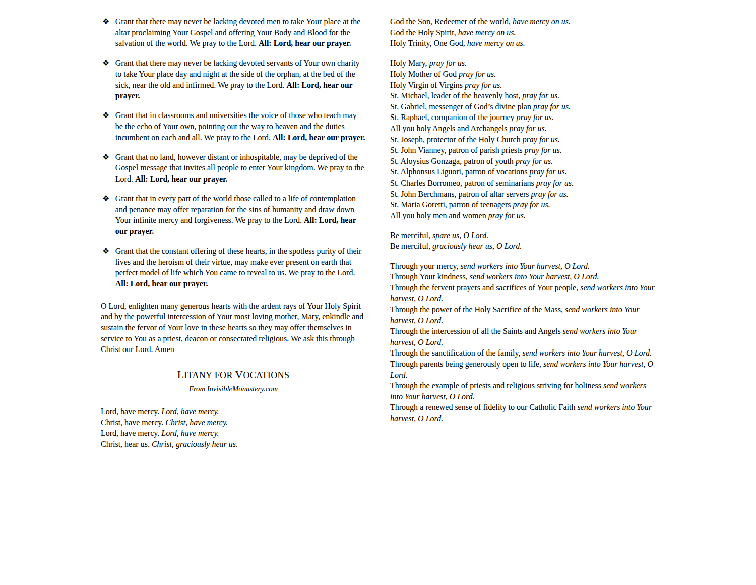Grant that there may never be lacking devoted men to take Your place at the altar proclaiming Your Gospel and offering Your Body and Blood for the salvation of the world. We pray to the Lord. All: Lord, hear our prayer.
Grant that there may never be lacking devoted servants of Your own charity to take Your place day and night at the side of the orphan, at the bed of the sick, near the old and infirmed. We pray to the Lord. All: Lord, hear our prayer.
Grant that in classrooms and universities the voice of those who teach may be the echo of Your own, pointing out the way to heaven and the duties incumbent on each and all. We pray to the Lord. All: Lord, hear our prayer.
Grant that no land, however distant or inhospitable, may be deprived of the Gospel message that invites all people to enter Your kingdom. We pray to the Lord. All: Lord, hear our prayer.
Grant that in every part of the world those called to a life of contemplation and penance may offer reparation for the sins of humanity and draw down Your infinite mercy and forgiveness. We pray to the Lord. All: Lord, hear our prayer.
Grant that the constant offering of these hearts, in the spotless purity of their lives and the heroism of their virtue, may make ever present on earth that perfect model of life which You came to reveal to us. We pray to the Lord. All: Lord, hear our prayer.
O Lord, enlighten many generous hearts with the ardent rays of Your Holy Spirit and by the powerful intercession of Your most loving mother, Mary, enkindle and sustain the fervor of Your love in these hearts so they may offer themselves in service to You as a priest, deacon or consecrated religious. We ask this through Christ our Lord. Amen
LITANY FOR VOCATIONS
From InvisibleMonastery.com
Lord, have mercy. Lord, have mercy.
Christ, have mercy. Christ, have mercy.
Lord, have mercy. Lord, have mercy.
Christ, hear us. Christ, graciously hear us.
God the Son, Redeemer of the world, have mercy on us.
God the Holy Spirit, have mercy on us.
Holy Trinity, One God, have mercy on us.
Holy Mary, pray for us.
Holy Mother of God pray for us.
Holy Virgin of Virgins pray for us.
St. Michael, leader of the heavenly host, pray for us.
St. Gabriel, messenger of God’s divine plan pray for us.
St. Raphael, companion of the journey pray for us.
All you holy Angels and Archangels pray for us.
St. Joseph, protector of the Holy Church pray for us.
St. John Vianney, patron of parish priests pray for us.
St. Aloysius Gonzaga, patron of youth pray for us.
St. Alphonsus Liguori, patron of vocations pray for us.
St. Charles Borromeo, patron of seminarians pray for us.
St. John Berchmans, patron of altar servers pray for us.
St. Maria Goretti, patron of teenagers pray for us.
All you holy men and women pray for us.
Be merciful, spare us, O Lord.
Be merciful, graciously hear us, O Lord.
Through your mercy, send workers into Your harvest, O Lord.
Through Your kindness, send workers into Your harvest, O Lord.
Through the fervent prayers and sacrifices of Your people, send workers into Your harvest, O Lord.
Through the power of the Holy Sacrifice of the Mass, send workers into Your harvest, O Lord.
Through the intercession of all the Saints and Angels send workers into Your harvest, O Lord.
Through the sanctification of the family, send workers into Your harvest, O Lord.
Through parents being generously open to life, send workers into Your harvest, O Lord.
Through the example of priests and religious striving for holiness send workers into Your harvest, O Lord.
Through a renewed sense of fidelity to our Catholic Faith send workers into Your harvest, O Lord.